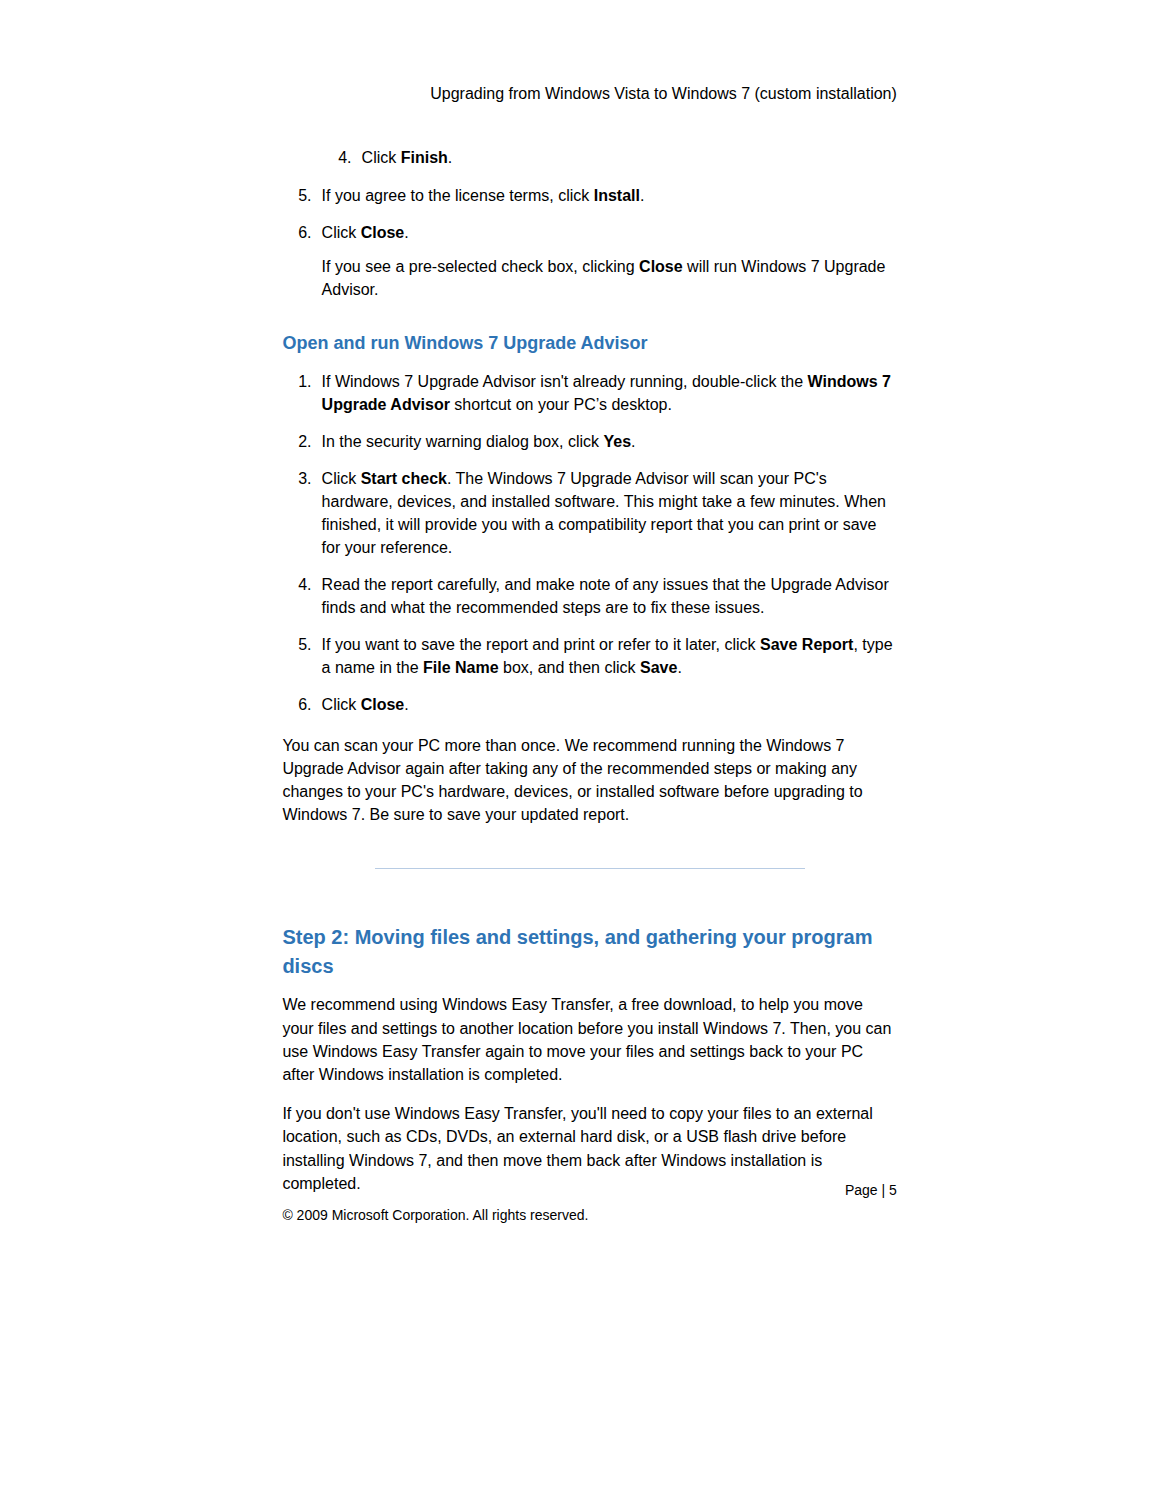Upgrading from Windows Vista to Windows 7 (custom installation)
Click Finish.
If you agree to the license terms, click Install.
Click Close.
If you see a pre-selected check box, clicking Close will run Windows 7 Upgrade Advisor.
Open and run Windows 7 Upgrade Advisor
If Windows 7 Upgrade Advisor isn't already running, double-click the Windows 7 Upgrade Advisor shortcut on your PC’s desktop.
In the security warning dialog box, click Yes.
Click Start check. The Windows 7 Upgrade Advisor will scan your PC's hardware, devices, and installed software. This might take a few minutes. When finished, it will provide you with a compatibility report that you can print or save for your reference.
Read the report carefully, and make note of any issues that the Upgrade Advisor finds and what the recommended steps are to fix these issues.
If you want to save the report and print or refer to it later, click Save Report, type a name in the File Name box, and then click Save.
Click Close.
You can scan your PC more than once. We recommend running the Windows 7 Upgrade Advisor again after taking any of the recommended steps or making any changes to your PC's hardware, devices, or installed software before upgrading to Windows 7. Be sure to save your updated report.
Step 2: Moving files and settings, and gathering your program discs
We recommend using Windows Easy Transfer, a free download, to help you move your files and settings to another location before you install Windows 7. Then, you can use Windows Easy Transfer again to move your files and settings back to your PC after Windows installation is completed.
If you don't use Windows Easy Transfer, you'll need to copy your files to an external location, such as CDs, DVDs, an external hard disk, or a USB flash drive before installing Windows 7, and then move them back after Windows installation is completed.
Page | 5
© 2009 Microsoft Corporation. All rights reserved.